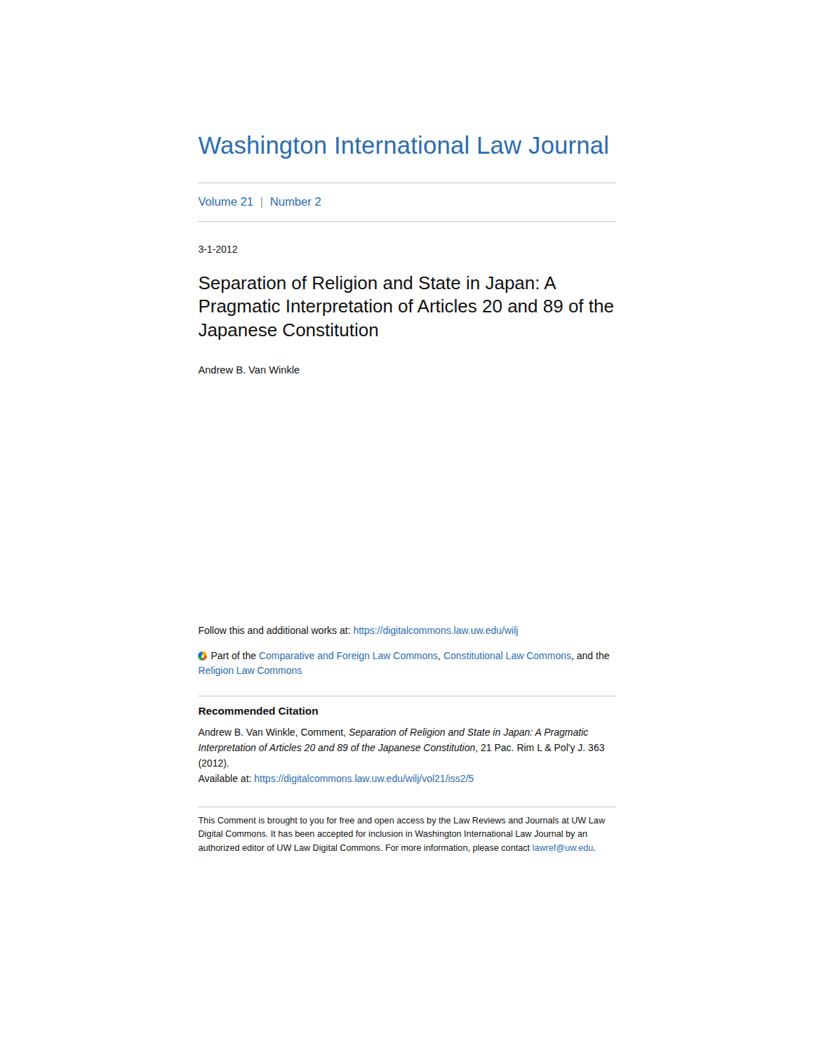Washington International Law Journal
Volume 21|Number 2
3-1-2012
Separation of Religion and State in Japan: A Pragmatic Interpretation of Articles 20 and 89 of the Japanese Constitution
Andrew B. Van Winkle
Follow this and additional works at: https://digitalcommons.law.uw.edu/wilj
Part of the Comparative and Foreign Law Commons, Constitutional Law Commons, and the Religion Law Commons
Recommended Citation
Andrew B. Van Winkle, Comment, Separation of Religion and State in Japan: A Pragmatic Interpretation of Articles 20 and 89 of the Japanese Constitution, 21 Pac. Rim L & Pol'y J. 363 (2012).
Available at: https://digitalcommons.law.uw.edu/wilj/vol21/iss2/5
This Comment is brought to you for free and open access by the Law Reviews and Journals at UW Law Digital Commons. It has been accepted for inclusion in Washington International Law Journal by an authorized editor of UW Law Digital Commons. For more information, please contact lawref@uw.edu.